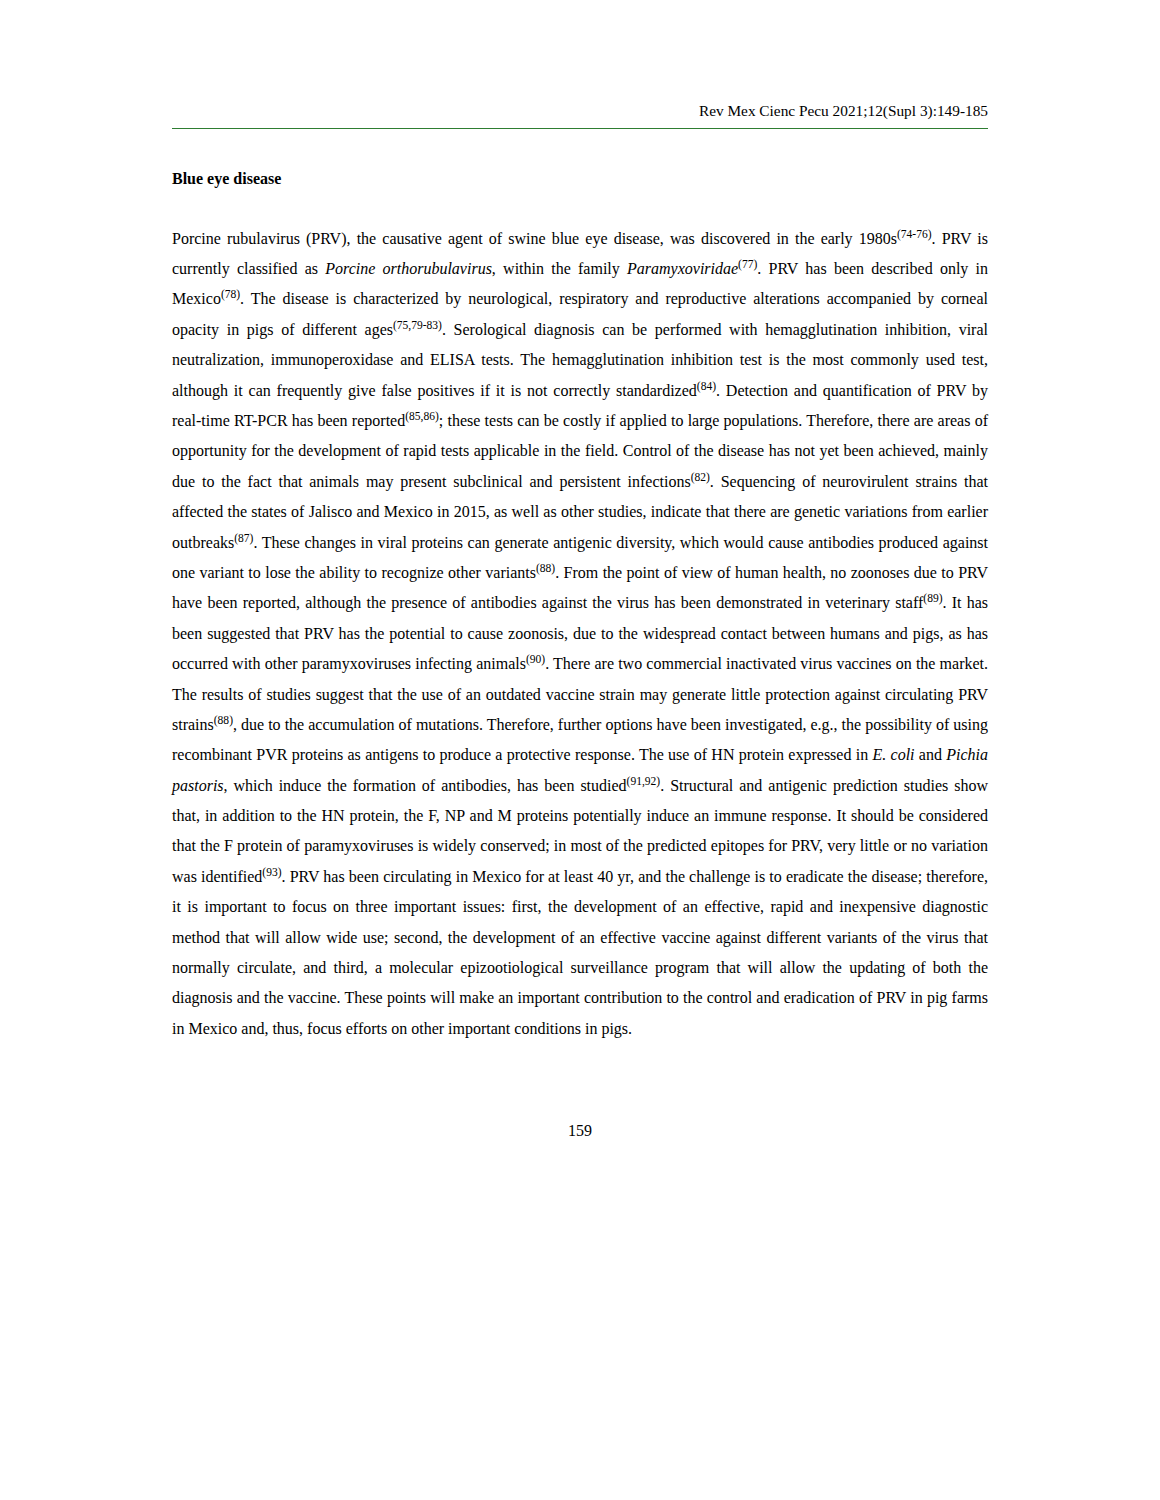Rev Mex Cienc Pecu 2021;12(Supl 3):149-185
Blue eye disease
Porcine rubulavirus (PRV), the causative agent of swine blue eye disease, was discovered in the early 1980s(74-76). PRV is currently classified as Porcine orthorubulavirus, within the family Paramyxoviridae(77). PRV has been described only in Mexico(78). The disease is characterized by neurological, respiratory and reproductive alterations accompanied by corneal opacity in pigs of different ages(75,79-83). Serological diagnosis can be performed with hemagglutination inhibition, viral neutralization, immunoperoxidase and ELISA tests. The hemagglutination inhibition test is the most commonly used test, although it can frequently give false positives if it is not correctly standardized(84). Detection and quantification of PRV by real-time RT-PCR has been reported(85,86); these tests can be costly if applied to large populations. Therefore, there are areas of opportunity for the development of rapid tests applicable in the field. Control of the disease has not yet been achieved, mainly due to the fact that animals may present subclinical and persistent infections(82). Sequencing of neurovirulent strains that affected the states of Jalisco and Mexico in 2015, as well as other studies, indicate that there are genetic variations from earlier outbreaks(87). These changes in viral proteins can generate antigenic diversity, which would cause antibodies produced against one variant to lose the ability to recognize other variants(88). From the point of view of human health, no zoonoses due to PRV have been reported, although the presence of antibodies against the virus has been demonstrated in veterinary staff(89). It has been suggested that PRV has the potential to cause zoonosis, due to the widespread contact between humans and pigs, as has occurred with other paramyxoviruses infecting animals(90). There are two commercial inactivated virus vaccines on the market. The results of studies suggest that the use of an outdated vaccine strain may generate little protection against circulating PRV strains(88), due to the accumulation of mutations. Therefore, further options have been investigated, e.g., the possibility of using recombinant PVR proteins as antigens to produce a protective response. The use of HN protein expressed in E. coli and Pichia pastoris, which induce the formation of antibodies, has been studied(91,92). Structural and antigenic prediction studies show that, in addition to the HN protein, the F, NP and M proteins potentially induce an immune response. It should be considered that the F protein of paramyxoviruses is widely conserved; in most of the predicted epitopes for PRV, very little or no variation was identified(93). PRV has been circulating in Mexico for at least 40 yr, and the challenge is to eradicate the disease; therefore, it is important to focus on three important issues: first, the development of an effective, rapid and inexpensive diagnostic method that will allow wide use; second, the development of an effective vaccine against different variants of the virus that normally circulate, and third, a molecular epizootiological surveillance program that will allow the updating of both the diagnosis and the vaccine. These points will make an important contribution to the control and eradication of PRV in pig farms in Mexico and, thus, focus efforts on other important conditions in pigs.
159